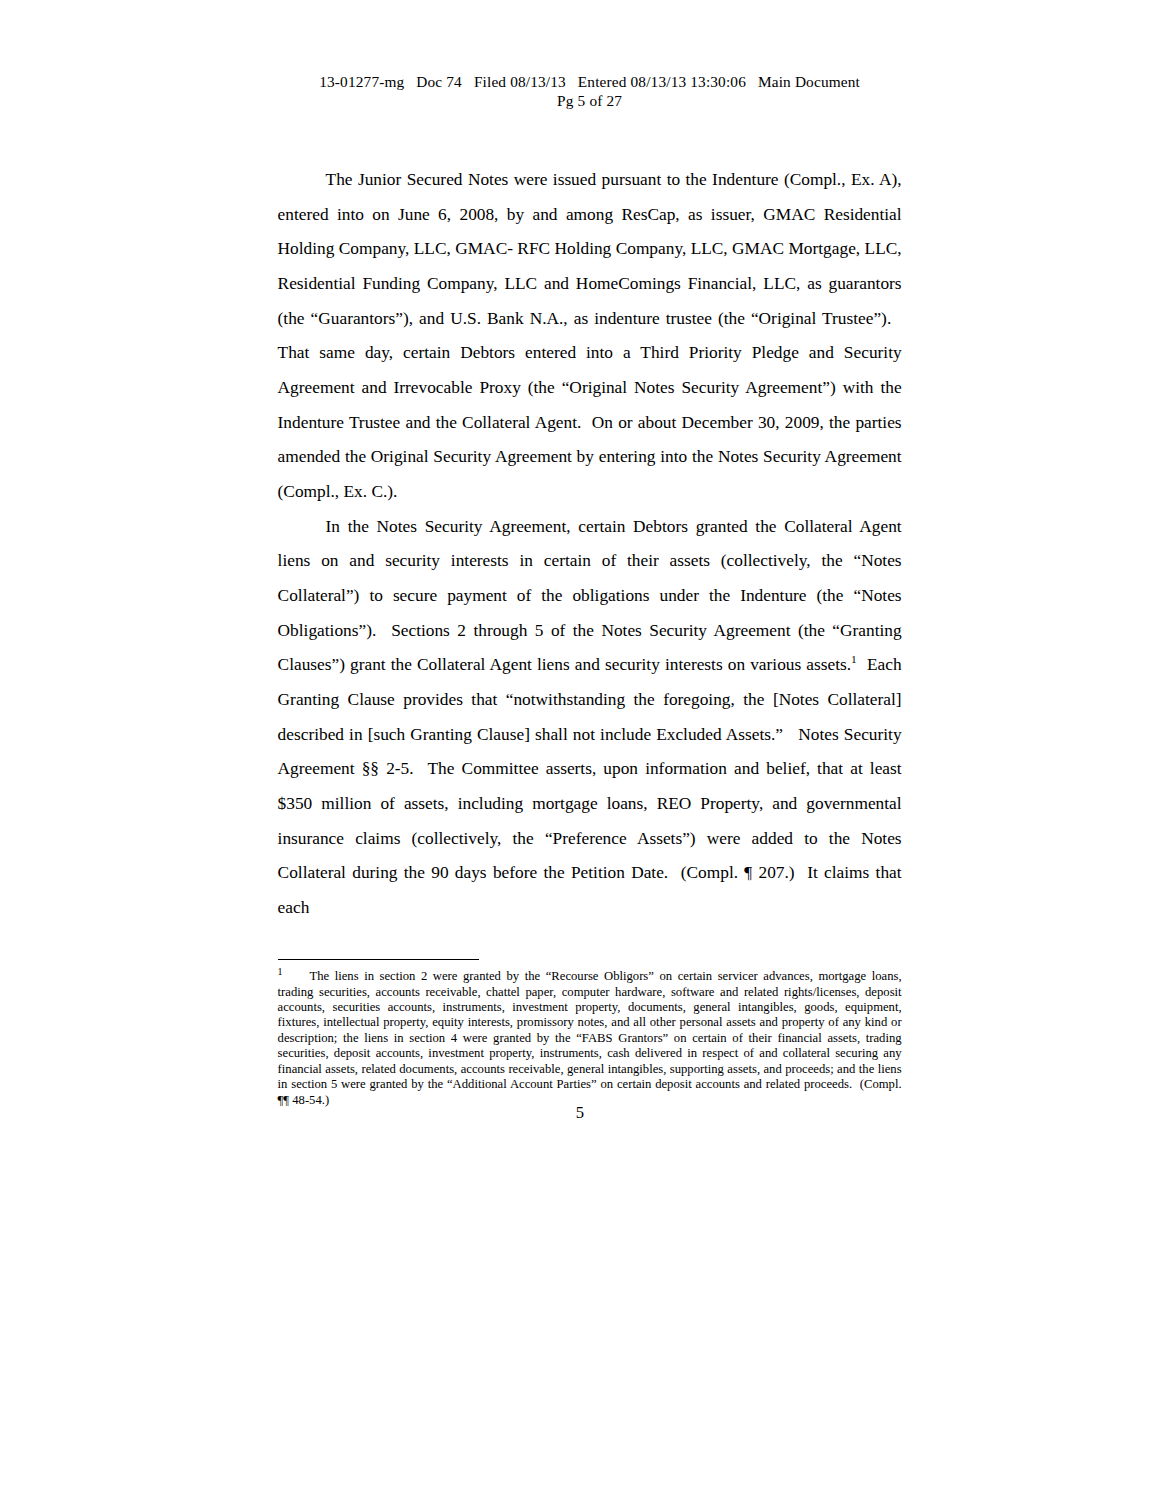13-01277-mg Doc 74 Filed 08/13/13 Entered 08/13/13 13:30:06 Main Document
Pg 5 of 27
The Junior Secured Notes were issued pursuant to the Indenture (Compl., Ex. A), entered into on June 6, 2008, by and among ResCap, as issuer, GMAC Residential Holding Company, LLC, GMAC- RFC Holding Company, LLC, GMAC Mortgage, LLC, Residential Funding Company, LLC and HomeComings Financial, LLC, as guarantors (the “Guarantors”), and U.S. Bank N.A., as indenture trustee (the “Original Trustee”). That same day, certain Debtors entered into a Third Priority Pledge and Security Agreement and Irrevocable Proxy (the “Original Notes Security Agreement”) with the Indenture Trustee and the Collateral Agent. On or about December 30, 2009, the parties amended the Original Security Agreement by entering into the Notes Security Agreement (Compl., Ex. C.).
In the Notes Security Agreement, certain Debtors granted the Collateral Agent liens on and security interests in certain of their assets (collectively, the “Notes Collateral”) to secure payment of the obligations under the Indenture (the “Notes Obligations”). Sections 2 through 5 of the Notes Security Agreement (the “Granting Clauses”) grant the Collateral Agent liens and security interests on various assets.1 Each Granting Clause provides that “notwithstanding the foregoing, the [Notes Collateral] described in [such Granting Clause] shall not include Excluded Assets.” Notes Security Agreement §§ 2-5. The Committee asserts, upon information and belief, that at least $350 million of assets, including mortgage loans, REO Property, and governmental insurance claims (collectively, the “Preference Assets”) were added to the Notes Collateral during the 90 days before the Petition Date. (Compl. ¶ 207.) It claims that each
1 The liens in section 2 were granted by the “Recourse Obligors” on certain servicer advances, mortgage loans, trading securities, accounts receivable, chattel paper, computer hardware, software and related rights/licenses, deposit accounts, securities accounts, instruments, investment property, documents, general intangibles, goods, equipment, fixtures, intellectual property, equity interests, promissory notes, and all other personal assets and property of any kind or description; the liens in section 4 were granted by the “FABS Grantors” on certain of their financial assets, trading securities, deposit accounts, investment property, instruments, cash delivered in respect of and collateral securing any financial assets, related documents, accounts receivable, general intangibles, supporting assets, and proceeds; and the liens in section 5 were granted by the “Additional Account Parties” on certain deposit accounts and related proceeds. (Compl. ¶¶ 48-54.)
5